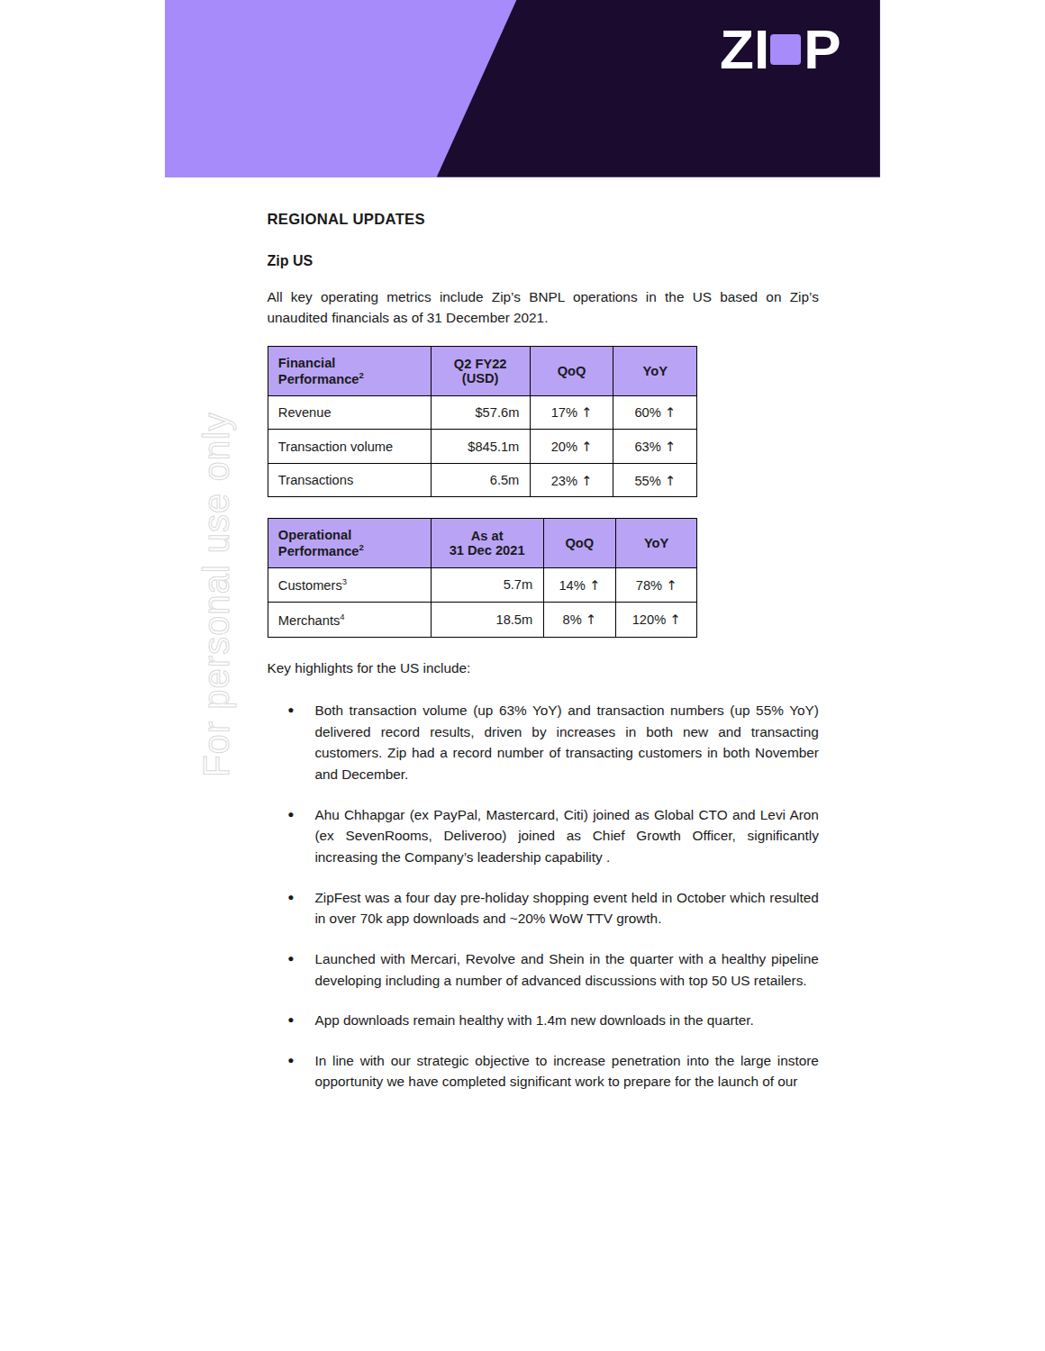ZI P
For personal use only
Regional updates
Zip US
All key operating metrics include Zip’s BNPL operations in the US based on Zip’s unaudited financials as of 31 December 2021.
| Financial Performance 2 | Q2 FY22 (USD) | QoQ | YoY |
| --- | --- | --- | --- |
| Revenue | $57.6m | 17% ↑ | 60% ↑ |
| Transaction volume | $845.1m | 20% ↑ | 63% ↑ |
| Transactions | 6.5m | 23% ↑ | 55% ↑ |
| Operational Performance 2 | As at 31 Dec 2021 | QoQ | YoY |
| --- | --- | --- | --- |
| Customers 3 | 5.7m | 14% ↑ | 78% ↑ |
| Merchants 4 | 18.5m | 8% ↑ | 120% ↑ |
Key highlights for the US include:
Both transaction volume (up 63% YoY) and transaction numbers (up 55% YoY) delivered record results, driven by increases in both new and transacting customers. Zip had a record number of transacting customers in both November and December.
Ahu Chhapgar (ex PayPal, Mastercard, Citi) joined as Global CTO and Levi Aron (ex SevenRooms, Deliveroo) joined as Chief Growth Officer, significantly increasing the Company’s leadership capability .
ZipFest was a four day pre-holiday shopping event held in October which resulted in over 70k app downloads and ~20% WoW TTV growth.
Launched with Mercari, Revolve and Shein in the quarter with a healthy pipeline developing including a number of advanced discussions with top 50 US retailers.
App downloads remain healthy with 1.4m new downloads in the quarter.
In line with our strategic objective to increase penetration into the large instore opportunity we have completed significant work to prepare for the launch of our